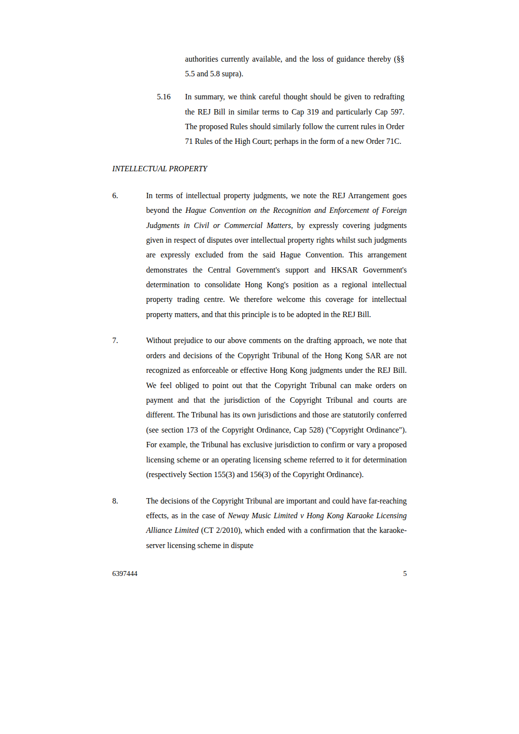authorities currently available, and the loss of guidance thereby (§§ 5.5 and 5.8 supra).
5.16 In summary, we think careful thought should be given to redrafting the REJ Bill in similar terms to Cap 319 and particularly Cap 597. The proposed Rules should similarly follow the current rules in Order 71 Rules of the High Court; perhaps in the form of a new Order 71C.
INTELLECTUAL PROPERTY
6. In terms of intellectual property judgments, we note the REJ Arrangement goes beyond the Hague Convention on the Recognition and Enforcement of Foreign Judgments in Civil or Commercial Matters, by expressly covering judgments given in respect of disputes over intellectual property rights whilst such judgments are expressly excluded from the said Hague Convention. This arrangement demonstrates the Central Government's support and HKSAR Government's determination to consolidate Hong Kong's position as a regional intellectual property trading centre. We therefore welcome this coverage for intellectual property matters, and that this principle is to be adopted in the REJ Bill.
7. Without prejudice to our above comments on the drafting approach, we note that orders and decisions of the Copyright Tribunal of the Hong Kong SAR are not recognized as enforceable or effective Hong Kong judgments under the REJ Bill. We feel obliged to point out that the Copyright Tribunal can make orders on payment and that the jurisdiction of the Copyright Tribunal and courts are different. The Tribunal has its own jurisdictions and those are statutorily conferred (see section 173 of the Copyright Ordinance, Cap 528) ("Copyright Ordinance"). For example, the Tribunal has exclusive jurisdiction to confirm or vary a proposed licensing scheme or an operating licensing scheme referred to it for determination (respectively Section 155(3) and 156(3) of the Copyright Ordinance).
8. The decisions of the Copyright Tribunal are important and could have far-reaching effects, as in the case of Neway Music Limited v Hong Kong Karaoke Licensing Alliance Limited (CT 2/2010), which ended with a confirmation that the karaoke-server licensing scheme in dispute
6397444 5